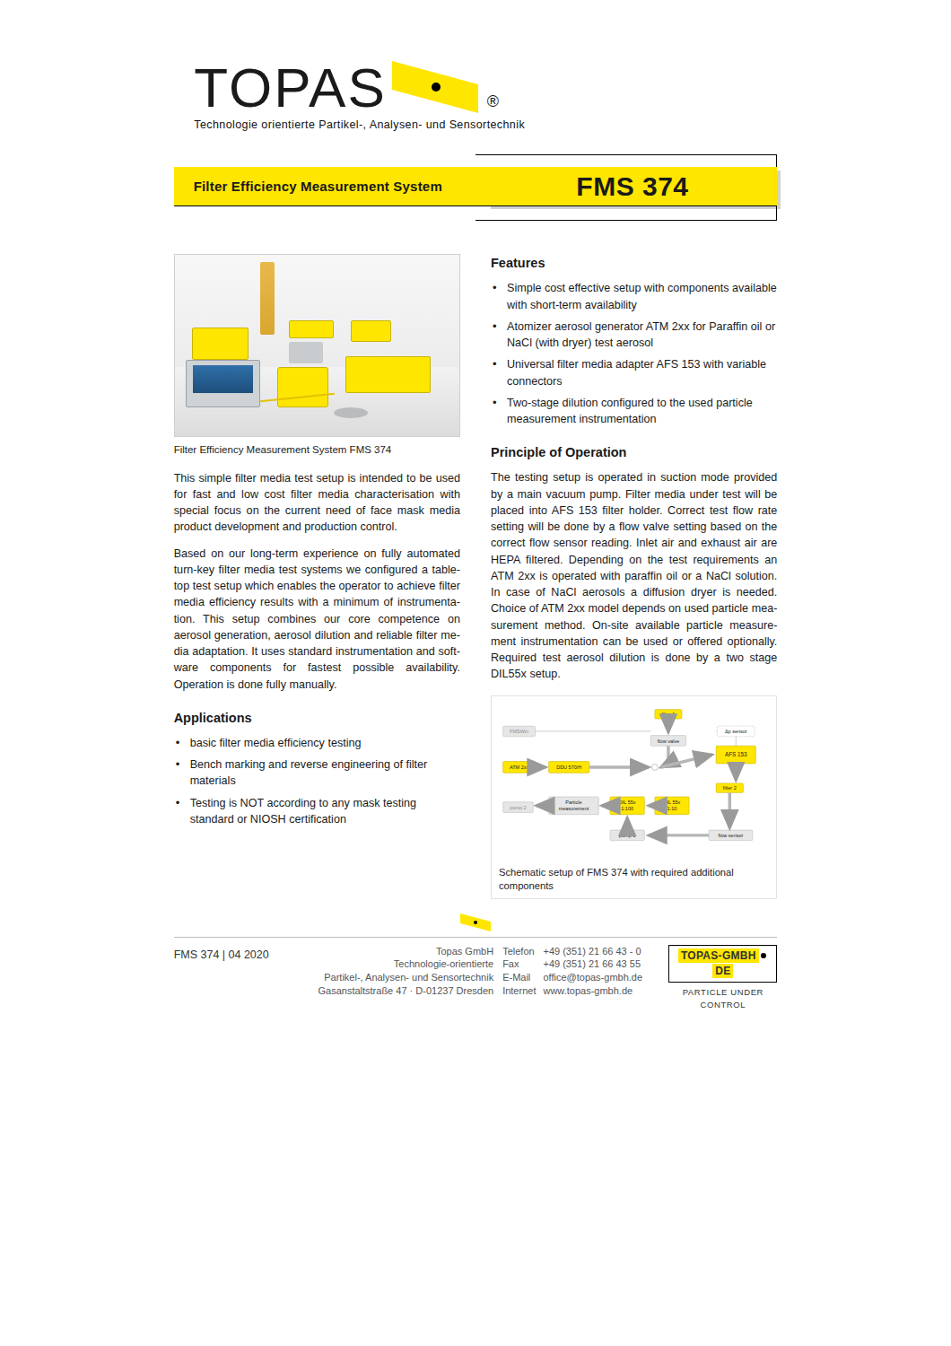TOPAS
®
Technologie orientierte Partikel-, Analysen- und Sensortechnik
Filter Efficiency Measurement System
FMS 374
Filter Efficiency Measurement System FMS 374
This simple filter media test setup is intended to be used for fast and low cost filter media characterisation with special focus on the current need of face mask media product development and production control.
Based on our long-term experience on fully automated turn-key filter media test systems we configured a table-top test setup which enables the operator to achieve filter media efficiency results with a minimum of instrumentation. This setup combines our core competence on aerosol generation, aerosol dilution and reliable filter media adaptation. It uses standard instrumentation and software components for fastest possible availability. Operation is done fully manually.
Applications
basic filter media efficiency testing
Bench marking and reverse engineering of filter materials
Testing is NOT according to any mask testing standard or NIOSH certification
Features
Simple cost effective setup with components available with short-term availability
Atomizer aerosol generator ATM 2xx for Paraffin oil or NaCl (with dryer) test aerosol
Universal filter media adapter AFS 153 with variable connectors
Two-stage dilution configured to the used particle measurement instrumentation
Principle of Operation
The testing setup is operated in suction mode provided by a main vacuum pump. Filter media under test will be placed into AFS 153 filter holder. Correct test flow rate setting will be done by a flow valve setting based on the correct flow sensor reading. Inlet air and exhaust air are HEPA filtered. Depending on the test requirements an ATM 2xx is operated with paraffin oil or a NaCl solution. In case of NaCl aerosols a diffusion dryer is needed. Choice of ATM 2xx model depends on used particle measurement method. On-site available particle measurement instrumentation can be used or offered optionally. Required test aerosol dilution is done by a two stage DIL55x setup.
FMSWin filter 1 Δp sensor flow valve AFS 153 ATM 2xx DDU 570/H filter 2 pump 2 Particle measurement DIL 55x 1:100 DIL 55x 1:10 pump 1 flow sensor
Schematic setup of FMS 374 with required additional components
FMS 374 | 04 2020
Topas GmbH
Technologie-orientierte
Partikel-, Analysen- und Sensortechnik
Gasanstaltstraße 47 · D-01237 Dresden
| Telefon | +49 (351) 21 66 43 - 0 |
| Fax | +49 (351) 21 66 43 55 |
| E-Mail | office@topas-gmbh.de |
| Internet | www.topas-gmbh.de |
TOPAS-GMBH DE
PARTICLE UNDER CONTROL